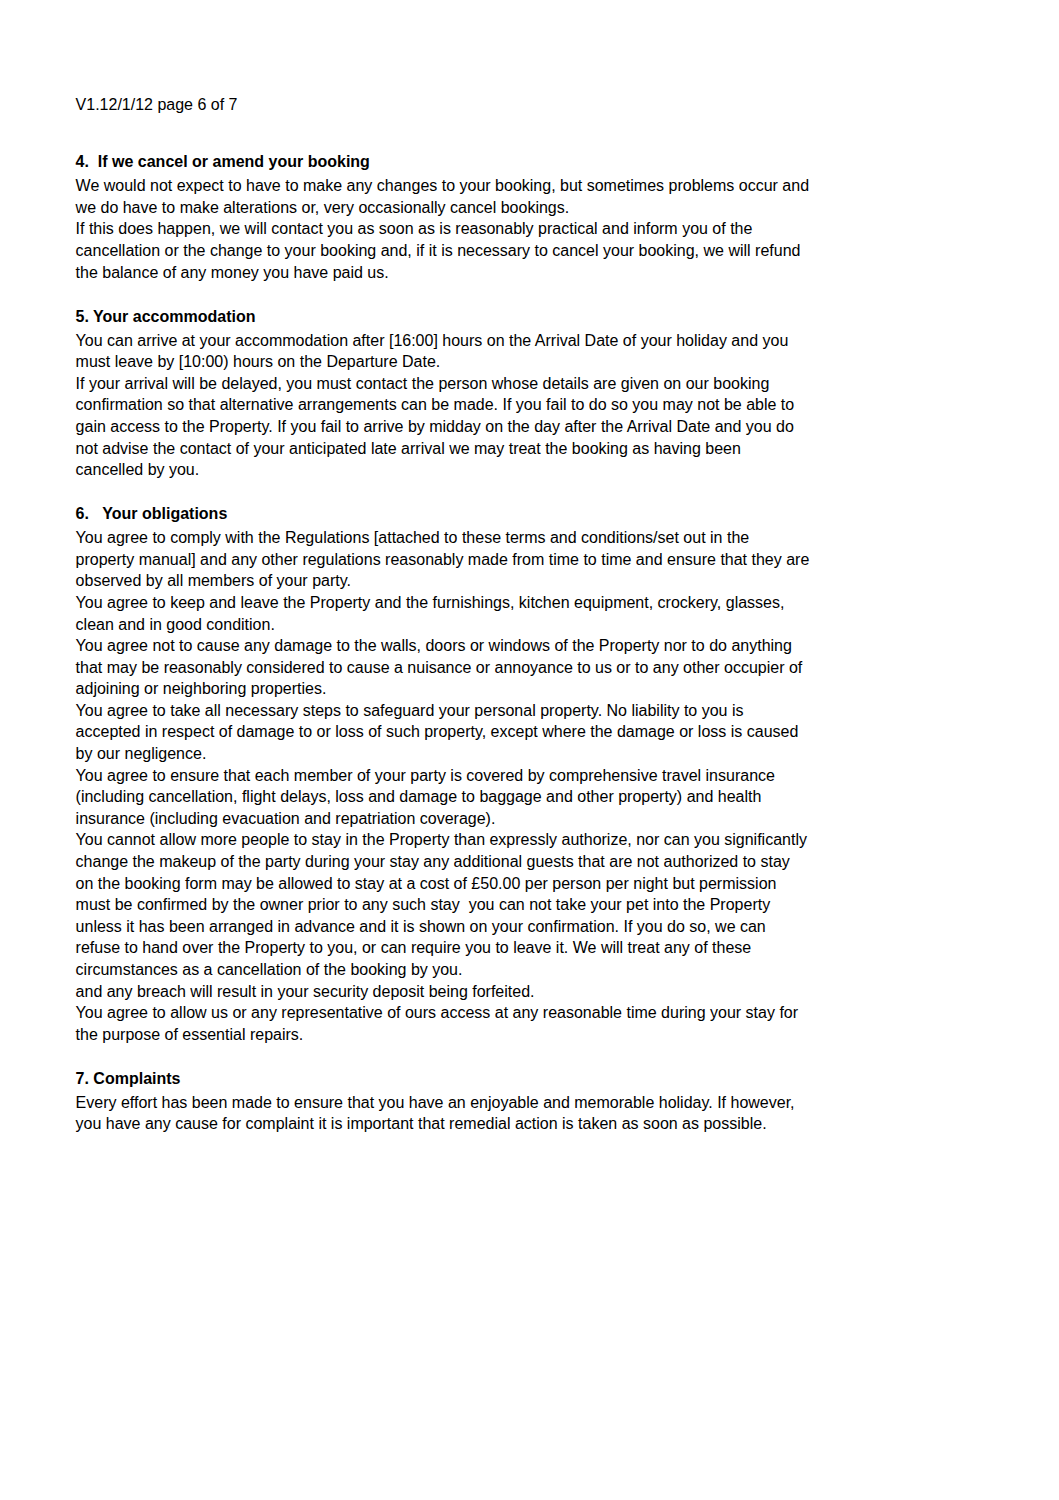V1.12/1/12 page 6 of 7
4. If we cancel or amend your booking
We would not expect to have to make any changes to your booking, but sometimes problems occur and we do have to make alterations or, very occasionally cancel bookings.
If this does happen, we will contact you as soon as is reasonably practical and inform you of the cancellation or the change to your booking and, if it is necessary to cancel your booking, we will refund the balance of any money you have paid us.
5. Your accommodation
You can arrive at your accommodation after [16:00] hours on the Arrival Date of your holiday and you must leave by [10:00) hours on the Departure Date.
If your arrival will be delayed, you must contact the person whose details are given on our booking confirmation so that alternative arrangements can be made. If you fail to do so you may not be able to gain access to the Property. If you fail to arrive by midday on the day after the Arrival Date and you do not advise the contact of your anticipated late arrival we may treat the booking as having been cancelled by you.
6. Your obligations
You agree to comply with the Regulations [attached to these terms and conditions/set out in the property manual] and any other regulations reasonably made from time to time and ensure that they are observed by all members of your party.
You agree to keep and leave the Property and the furnishings, kitchen equipment, crockery, glasses, clean and in good condition.
You agree not to cause any damage to the walls, doors or windows of the Property nor to do anything that may be reasonably considered to cause a nuisance or annoyance to us or to any other occupier of adjoining or neighboring properties.
You agree to take all necessary steps to safeguard your personal property. No liability to you is accepted in respect of damage to or loss of such property, except where the damage or loss is caused by our negligence.
You agree to ensure that each member of your party is covered by comprehensive travel insurance (including cancellation, flight delays, loss and damage to baggage and other property) and health insurance (including evacuation and repatriation coverage).
You cannot allow more people to stay in the Property than expressly authorize, nor can you significantly change the makeup of the party during your stay any additional guests that are not authorized to stay on the booking form may be allowed to stay at a cost of £50.00 per person per night but permission must be confirmed by the owner prior to any such stay you can not take your pet into the Property unless it has been arranged in advance and it is shown on your confirmation. If you do so, we can refuse to hand over the Property to you, or can require you to leave it. We will treat any of these circumstances as a cancellation of the booking by you.
and any breach will result in your security deposit being forfeited.
You agree to allow us or any representative of ours access at any reasonable time during your stay for the purpose of essential repairs.
7. Complaints
Every effort has been made to ensure that you have an enjoyable and memorable holiday. If however, you have any cause for complaint it is important that remedial action is taken as soon as possible.